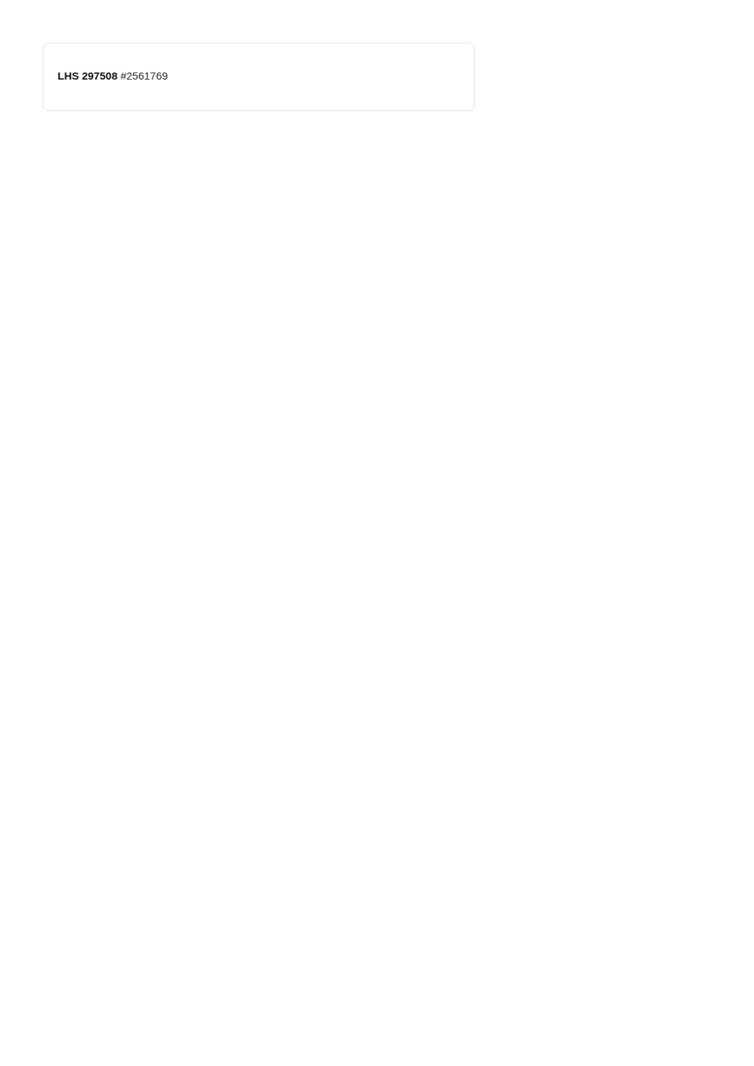LHS 297508 #2561769